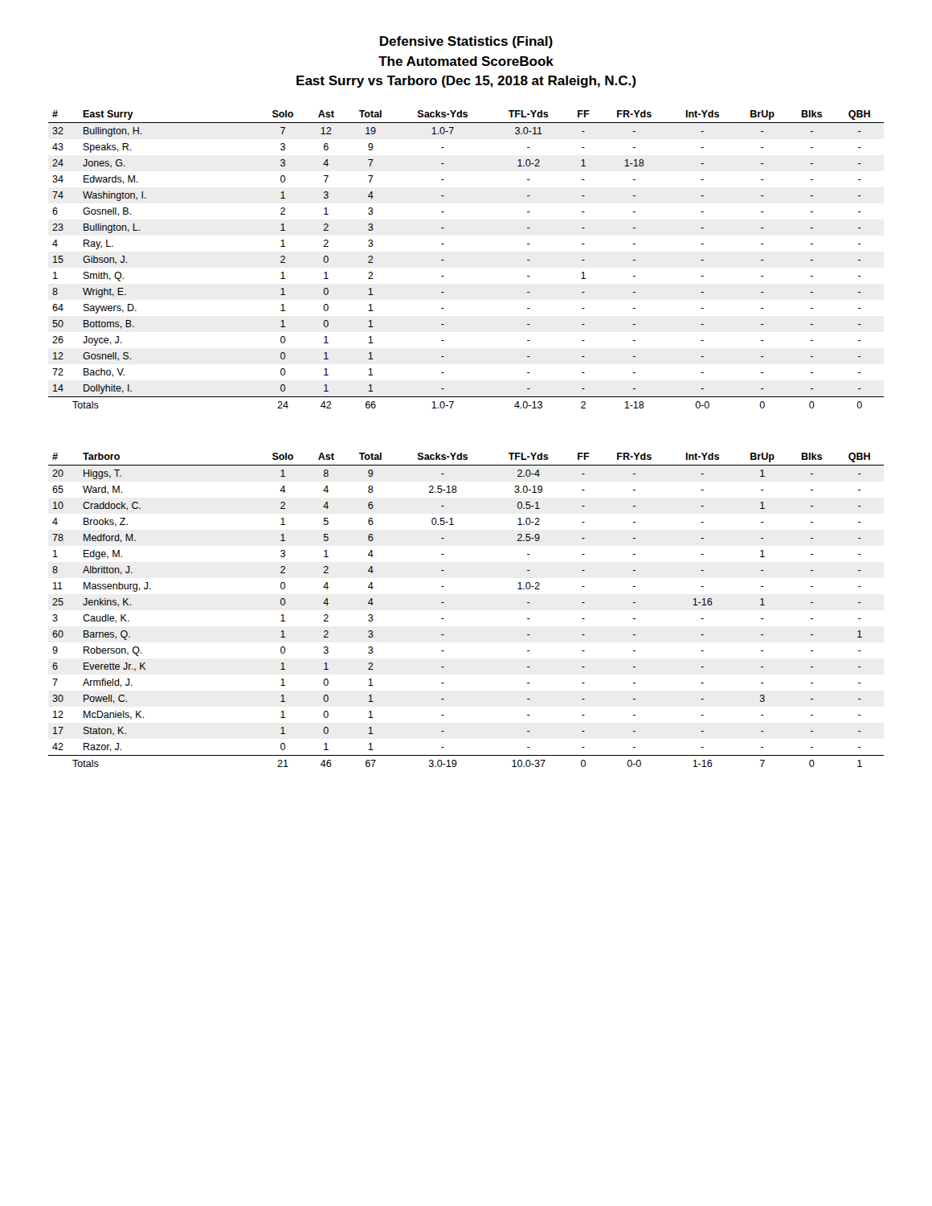Defensive Statistics (Final)
The Automated ScoreBook
East Surry vs Tarboro (Dec 15, 2018 at Raleigh, N.C.)
| # | East Surry | Solo | Ast | Total | Sacks-Yds | TFL-Yds | FF | FR-Yds | Int-Yds | BrUp | Blks | QBH |
| --- | --- | --- | --- | --- | --- | --- | --- | --- | --- | --- | --- | --- |
| 32 | Bullington, H. | 7 | 12 | 19 | 1.0-7 | 3.0-11 | - | - | - | - | - | - |
| 43 | Speaks, R. | 3 | 6 | 9 | - | - | - | - | - | - | - | - |
| 24 | Jones, G. | 3 | 4 | 7 | - | 1.0-2 | 1 | 1-18 | - | - | - | - |
| 34 | Edwards, M. | 0 | 7 | 7 | - | - | - | - | - | - | - | - |
| 74 | Washington, I. | 1 | 3 | 4 | - | - | - | - | - | - | - | - |
| 6 | Gosnell, B. | 2 | 1 | 3 | - | - | - | - | - | - | - | - |
| 23 | Bullington, L. | 1 | 2 | 3 | - | - | - | - | - | - | - | - |
| 4 | Ray, L. | 1 | 2 | 3 | - | - | - | - | - | - | - | - |
| 15 | Gibson, J. | 2 | 0 | 2 | - | - | - | - | - | - | - | - |
| 1 | Smith, Q. | 1 | 1 | 2 | - | - | 1 | - | - | - | - | - |
| 8 | Wright, E. | 1 | 0 | 1 | - | - | - | - | - | - | - | - |
| 64 | Saywers, D. | 1 | 0 | 1 | - | - | - | - | - | - | - | - |
| 50 | Bottoms, B. | 1 | 0 | 1 | - | - | - | - | - | - | - | - |
| 26 | Joyce, J. | 0 | 1 | 1 | - | - | - | - | - | - | - | - |
| 12 | Gosnell, S. | 0 | 1 | 1 | - | - | - | - | - | - | - | - |
| 72 | Bacho, V. | 0 | 1 | 1 | - | - | - | - | - | - | - | - |
| 14 | Dollyhite, I. | 0 | 1 | 1 | - | - | - | - | - | - | - | - |
| Totals | 24 | 42 | 66 | 1.0-7 | 4.0-13 | 2 | 1-18 | 0-0 | 0 | 0 | 0 |
| # | Tarboro | Solo | Ast | Total | Sacks-Yds | TFL-Yds | FF | FR-Yds | Int-Yds | BrUp | Blks | QBH |
| --- | --- | --- | --- | --- | --- | --- | --- | --- | --- | --- | --- | --- |
| 20 | Higgs, T. | 1 | 8 | 9 | - | 2.0-4 | - | - | - | 1 | - | - |
| 65 | Ward, M. | 4 | 4 | 8 | 2.5-18 | 3.0-19 | - | - | - | - | - | - |
| 10 | Craddock, C. | 2 | 4 | 6 | - | 0.5-1 | - | - | - | 1 | - | - |
| 4 | Brooks, Z. | 1 | 5 | 6 | 0.5-1 | 1.0-2 | - | - | - | - | - | - |
| 78 | Medford, M. | 1 | 5 | 6 | - | 2.5-9 | - | - | - | - | - | - |
| 1 | Edge, M. | 3 | 1 | 4 | - | - | - | - | - | 1 | - | - |
| 8 | Albritton, J. | 2 | 2 | 4 | - | - | - | - | - | - | - | - |
| 11 | Massenburg, J. | 0 | 4 | 4 | - | 1.0-2 | - | - | - | - | - | - |
| 25 | Jenkins, K. | 0 | 4 | 4 | - | - | - | - | 1-16 | 1 | - | - |
| 3 | Caudle, K. | 1 | 2 | 3 | - | - | - | - | - | - | - | - |
| 60 | Barnes, Q. | 1 | 2 | 3 | - | - | - | - | - | - | - | 1 |
| 9 | Roberson, Q. | 0 | 3 | 3 | - | - | - | - | - | - | - | - |
| 6 | Everette Jr., K | 1 | 1 | 2 | - | - | - | - | - | - | - | - |
| 7 | Armfield, J. | 1 | 0 | 1 | - | - | - | - | - | - | - | - |
| 30 | Powell, C. | 1 | 0 | 1 | - | - | - | - | - | 3 | - | - |
| 12 | McDaniels, K. | 1 | 0 | 1 | - | - | - | - | - | - | - | - |
| 17 | Staton, K. | 1 | 0 | 1 | - | - | - | - | - | - | - | - |
| 42 | Razor, J. | 0 | 1 | 1 | - | - | - | - | - | - | - | - |
| Totals | 21 | 46 | 67 | 3.0-19 | 10.0-37 | 0 | 0-0 | 1-16 | 7 | 0 | 1 |